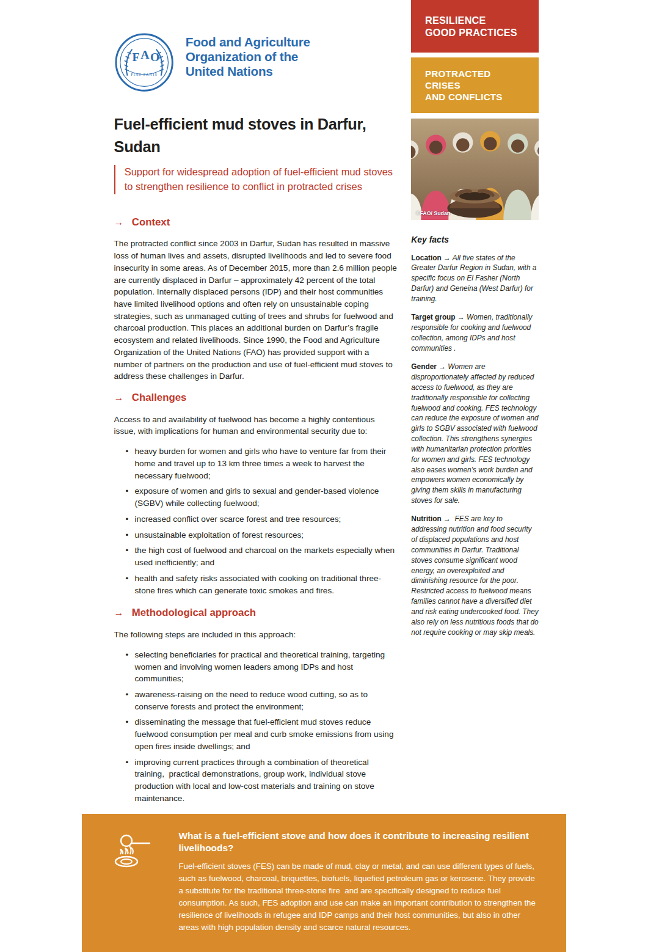F A O FIAT PANIS
Food and Agriculture
Organization of the
United Nations
Fuel-efficient mud stoves in Darfur, Sudan
Support for widespread adoption of fuel-efficient mud stoves to strengthen resilience to conflict in protracted crises
→Context
The protracted conflict since 2003 in Darfur, Sudan has resulted in massive loss of human lives and assets, disrupted livelihoods and led to severe food insecurity in some areas. As of December 2015, more than 2.6 million people are currently displaced in Darfur – approximately 42 percent of the total population. Internally displaced persons (IDP) and their host communities have limited livelihood options and often rely on unsustainable coping strategies, such as unmanaged cutting of trees and shrubs for fuelwood and charcoal production. This places an additional burden on Darfur’s fragile ecosystem and related livelihoods. Since 1990, the Food and Agriculture Organization of the United Nations (FAO) has provided support with a number of partners on the production and use of fuel-efficient mud stoves to address these challenges in Darfur.
→Challenges
Access to and availability of fuelwood has become a highly contentious issue, with implications for human and environmental security due to:
heavy burden for women and girls who have to venture far from their home and travel up to 13 km three times a week to harvest the necessary fuelwood;
exposure of women and girls to sexual and gender-based violence (SGBV) while collecting fuelwood;
increased conflict over scarce forest and tree resources;
unsustainable exploitation of forest resources;
the high cost of fuelwood and charcoal on the markets especially when used inefficiently; and
health and safety risks associated with cooking on traditional three-stone fires which can generate toxic smokes and fires.
→Methodological approach
The following steps are included in this approach:
selecting beneficiaries for practical and theoretical training, targeting women and involving women leaders among IDPs and host communities;
awareness-raising on the need to reduce wood cutting, so as to conserve forests and protect the environment;
disseminating the message that fuel-efficient mud stoves reduce fuelwood consumption per meal and curb smoke emissions from using open fires inside dwellings; and
improving current practices through a combination of theoretical training, practical demonstrations, group work, individual stove production with local and low-cost materials and training on stove maintenance.
RESILIENCE
GOOD PRACTICES
PROTRACTED CRISES
AND CONFLICTS
©FAO/ Sudan
Key facts
Location → All five states of the Greater Darfur Region in Sudan, with a specific focus on El Fasher (North Darfur) and Geneina (West Darfur) for training.
Target group → Women, traditionally responsible for cooking and fuelwood collection, among IDPs and host communities .
Gender → Women are disproportionately affected by reduced access to fuelwood, as they are traditionally responsible for collecting fuelwood and cooking. FES technology can reduce the exposure of women and girls to SGBV associated with fuelwood collection. This strengthens synergies with humanitarian protection priorities for women and girls. FES technology also eases women’s work burden and empowers women economically by giving them skills in manufacturing stoves for sale.
Nutrition → FES are key to addressing nutrition and food security of displaced populations and host communities in Darfur. Traditional stoves consume significant wood energy, an overexploited and diminishing resource for the poor. Restricted access to fuelwood means families cannot have a diversified diet and risk eating undercooked food. They also rely on less nutritious foods that do not require cooking or may skip meals.
What is a fuel-efficient stove and how does it contribute to increasing resilient livelihoods?
Fuel-efficient stoves (FES) can be made of mud, clay or metal, and can use different types of fuels, such as fuelwood, charcoal, briquettes, biofuels, liquefied petroleum gas or kerosene. They provide a substitute for the traditional three-stone fire and are specifically designed to reduce fuel consumption. As such, FES adoption and use can make an important contribution to strengthen the resilience of livelihoods in refugee and IDP camps and their host communities, but also in other areas with high population density and scarce natural resources.